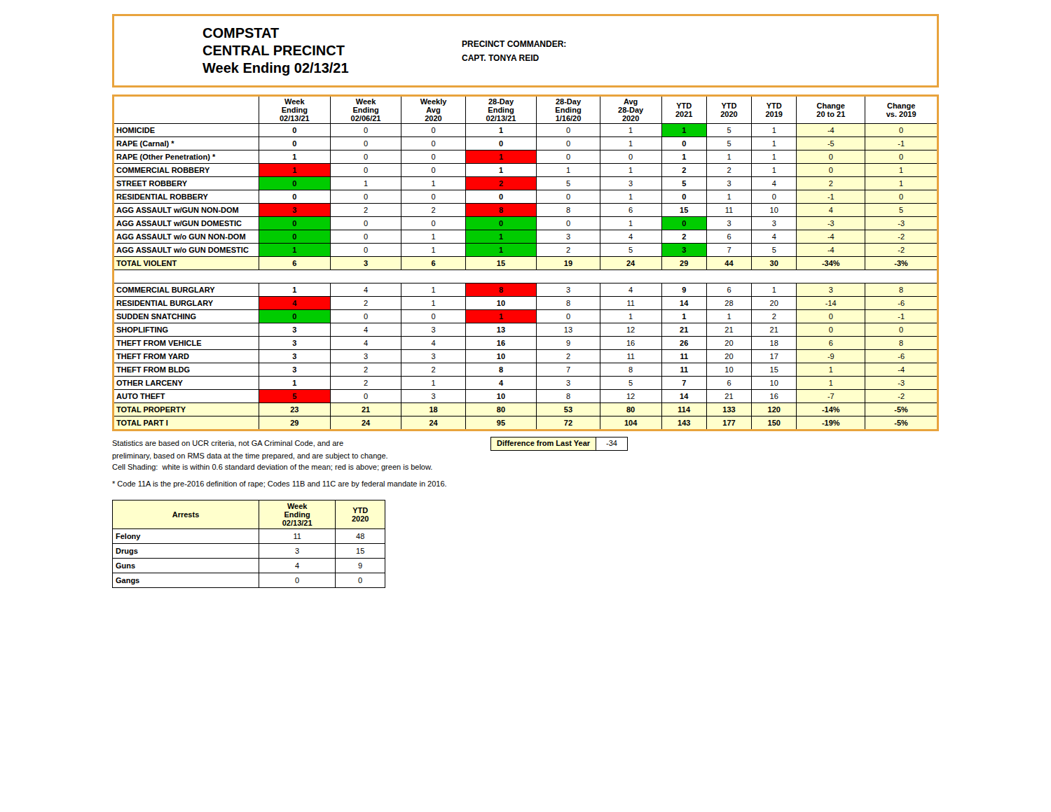COMPSTAT
CENTRAL PRECINCT
Week Ending 02/13/21
PRECINCT COMMANDER:
CAPT. TONYA REID
| | Week Ending 02/13/21 | Week Ending 02/06/21 | Weekly Avg 2020 | 28-Day Ending 02/13/21 | 28-Day Ending 1/16/20 | Avg 28-Day 2020 | YTD 2021 | YTD 2020 | YTD 2019 | Change 20 to 21 | Change vs. 2019 |
| --- | --- | --- | --- | --- | --- | --- | --- | --- | --- | --- | --- |
| HOMICIDE | 0 | 0 | 0 | 1 | 0 | 1 | 1 | 5 | 1 | -4 | 0 |
| RAPE (Carnal) * | 0 | 0 | 0 | 0 | 0 | 1 | 0 | 5 | 1 | -5 | -1 |
| RAPE (Other Penetration) * | 1 | 0 | 0 | 1 | 0 | 0 | 1 | 1 | 1 | 0 | 0 |
| COMMERCIAL ROBBERY | 1 | 0 | 0 | 1 | 1 | 1 | 2 | 2 | 1 | 0 | 1 |
| STREET ROBBERY | 0 | 1 | 1 | 2 | 5 | 3 | 5 | 3 | 4 | 2 | 1 |
| RESIDENTIAL ROBBERY | 0 | 0 | 0 | 0 | 0 | 1 | 0 | 1 | 0 | -1 | 0 |
| AGG ASSAULT w/GUN NON-DOM | 3 | 2 | 2 | 8 | 8 | 6 | 15 | 11 | 10 | 4 | 5 |
| AGG ASSAULT w/GUN DOMESTIC | 0 | 0 | 0 | 0 | 0 | 1 | 0 | 3 | 3 | -3 | -3 |
| AGG ASSAULT w/o GUN NON-DOM | 0 | 0 | 1 | 1 | 3 | 4 | 2 | 6 | 4 | -4 | -2 |
| AGG ASSAULT w/o GUN DOMESTIC | 1 | 0 | 1 | 1 | 2 | 5 | 3 | 7 | 5 | -4 | -2 |
| TOTAL VIOLENT | 6 | 3 | 6 | 15 | 19 | 24 | 29 | 44 | 30 | -34% | -3% |
| COMMERCIAL BURGLARY | 1 | 4 | 1 | 8 | 3 | 4 | 9 | 6 | 1 | 3 | 8 |
| RESIDENTIAL BURGLARY | 4 | 2 | 1 | 10 | 8 | 11 | 14 | 28 | 20 | -14 | -6 |
| SUDDEN SNATCHING | 0 | 0 | 0 | 1 | 0 | 1 | 1 | 1 | 2 | 0 | -1 |
| SHOPLIFTING | 3 | 4 | 3 | 13 | 13 | 12 | 21 | 21 | 21 | 0 | 0 |
| THEFT FROM VEHICLE | 3 | 4 | 4 | 16 | 9 | 16 | 26 | 20 | 18 | 6 | 8 |
| THEFT FROM YARD | 3 | 3 | 3 | 10 | 2 | 11 | 11 | 20 | 17 | -9 | -6 |
| THEFT FROM BLDG | 3 | 2 | 2 | 8 | 7 | 8 | 11 | 10 | 15 | 1 | -4 |
| OTHER LARCENY | 1 | 2 | 1 | 4 | 3 | 5 | 7 | 6 | 10 | 1 | -3 |
| AUTO THEFT | 5 | 0 | 3 | 10 | 8 | 12 | 14 | 21 | 16 | -7 | -2 |
| TOTAL PROPERTY | 23 | 21 | 18 | 80 | 53 | 80 | 114 | 133 | 120 | -14% | -5% |
| TOTAL PART I | 29 | 24 | 24 | 95 | 72 | 104 | 143 | 177 | 150 | -19% | -5% |
Statistics are based on UCR criteria, not GA Criminal Code, and are
Difference from Last Year-34
preliminary, based on RMS data at the time prepared, and are subject to change.
Cell Shading: white is within 0.6 standard deviation of the mean; red is above; green is below.
* Code 11A is the pre-2016 definition of rape; Codes 11B and 11C are by federal mandate in 2016.
| Arrests | Week Ending 02/13/21 | YTD 2020 |
| --- | --- | --- |
| Felony | 11 | 48 |
| Drugs | 3 | 15 |
| Guns | 4 | 9 |
| Gangs | 0 | 0 |